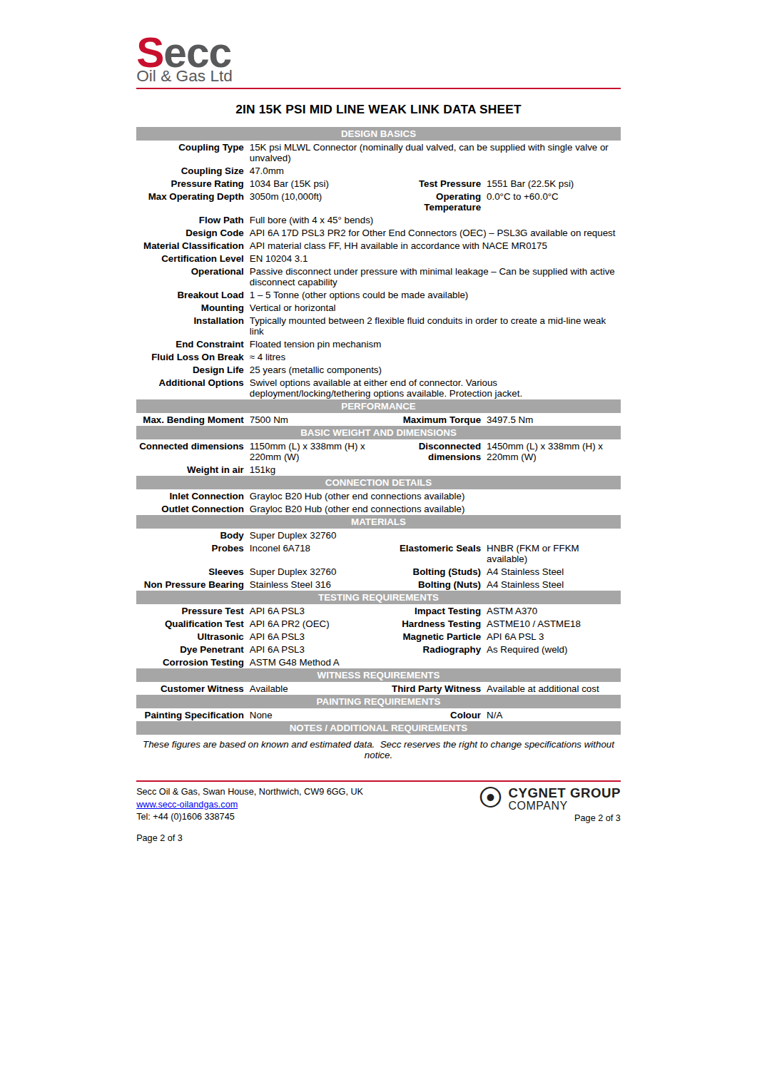Secc
Oil & Gas Ltd
2IN 15K PSI MID LINE WEAK LINK DATA SHEET
| DESIGN BASICS |
| Coupling Type | 15K psi MLWL Connector (nominally dual valved, can be supplied with single valve or unvalved) |
| Coupling Size | 47.0mm |
| Pressure Rating | 1034 Bar (15K psi) | Test Pressure | 1551 Bar (22.5K psi) |
| Max Operating Depth | 3050m (10,000ft) | Operating Temperature | 0.0°C to +60.0°C |
| Flow Path | Full bore (with 4 x 45° bends) |
| Design Code | API 6A 17D PSL3 PR2 for Other End Connectors (OEC) – PSL3G available on request |
| Material Classification | API material class FF, HH available in accordance with NACE MR0175 |
| Certification Level | EN 10204 3.1 |
| Operational | Passive disconnect under pressure with minimal leakage – Can be supplied with active disconnect capability |
| Breakout Load | 1 – 5 Tonne (other options could be made available) |
| Mounting | Vertical or horizontal |
| Installation | Typically mounted between 2 flexible fluid conduits in order to create a mid-line weak link |
| End Constraint | Floated tension pin mechanism |
| Fluid Loss On Break | ≈ 4 litres |
| Design Life | 25 years (metallic components) |
| Additional Options | Swivel options available at either end of connector. Various deployment/locking/tethering options available. Protection jacket. |
| PERFORMANCE |
| Max. Bending Moment | 7500 Nm | Maximum Torque | 3497.5 Nm |
| BASIC WEIGHT AND DIMENSIONS |
| Connected dimensions | 1150mm (L) x 338mm (H) x 220mm (W) | Disconnected dimensions | 1450mm (L) x 338mm (H) x 220mm (W) |
| Weight in air | 151kg |
| CONNECTION DETAILS |
| Inlet Connection | Grayloc B20 Hub (other end connections available) |
| Outlet Connection | Grayloc B20 Hub (other end connections available) |
| MATERIALS |
| Body | Super Duplex 32760 |
| Probes | Inconel 6A718 | Elastomeric Seals | HNBR (FKM or FFKM available) |
| Sleeves | Super Duplex 32760 | Bolting (Studs) | A4 Stainless Steel |
| Non Pressure Bearing | Stainless Steel 316 | Bolting (Nuts) | A4 Stainless Steel |
| TESTING REQUIREMENTS |
| Pressure Test | API 6A PSL3 | Impact Testing | ASTM A370 |
| Qualification Test | API 6A PR2 (OEC) | Hardness Testing | ASTME10 / ASTME18 |
| Ultrasonic | API 6A PSL3 | Magnetic Particle | API 6A PSL 3 |
| Dye Penetrant | API 6A PSL3 | Radiography | As Required (weld) |
| Corrosion Testing | ASTM G48 Method A |
| WITNESS REQUIREMENTS |
| Customer Witness | Available | Third Party Witness | Available at additional cost |
| PAINTING REQUIREMENTS |
| Painting Specification | None | Colour | N/A |
| NOTES / ADDITIONAL REQUIREMENTS |
These figures are based on known and estimated data. Secc reserves the right to change specifications without notice.
Secc Oil & Gas, Swan House, Northwich, CW9 6GG, UK
www.secc-oilandgas.com
Tel: +44 (0)1606 338745
⦿
CYGNET GROUP
COMPANY
Page 2 of 3
Page 2 of 3